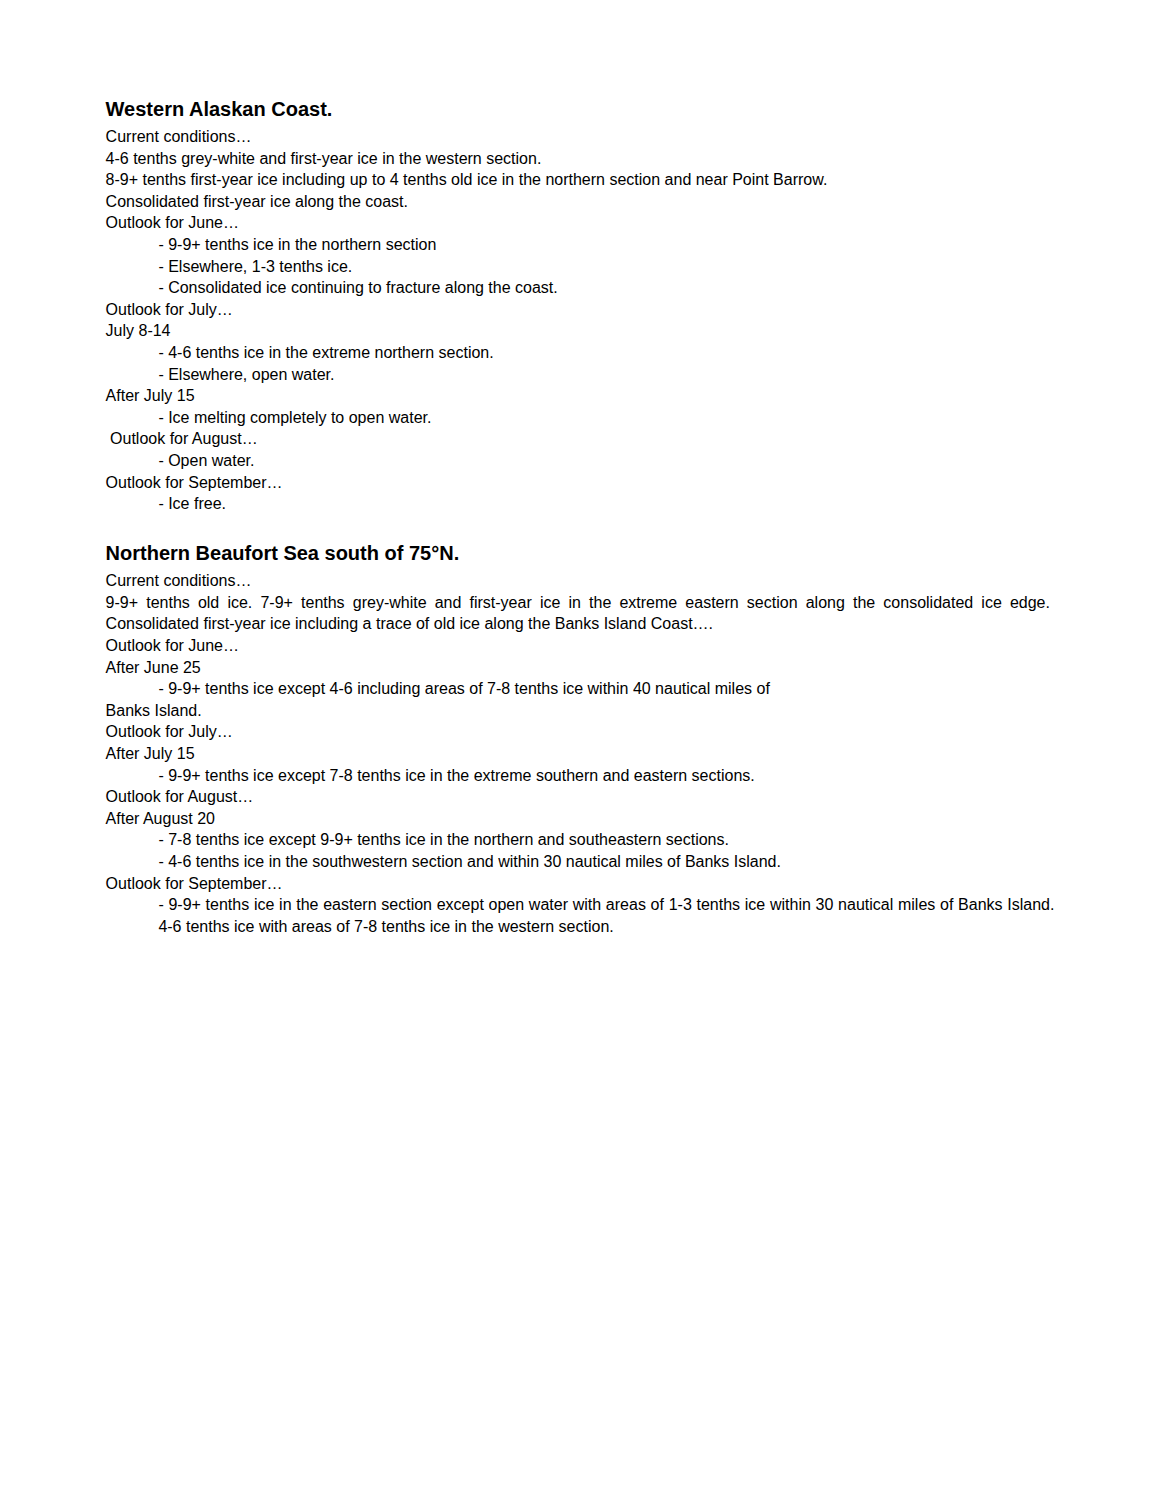Western Alaskan Coast.
Current conditions…
4-6 tenths grey-white and first-year ice in the western section.
8-9+ tenths first-year ice including up to 4 tenths old ice in the northern section and near Point Barrow.
Consolidated first-year ice along the coast.
Outlook for June…
- 9-9+ tenths ice in the northern section
- Elsewhere, 1-3 tenths ice.
- Consolidated ice continuing to fracture along the coast.
Outlook for July…
July 8-14
- 4-6 tenths ice in the extreme northern section.
- Elsewhere, open water.
After July 15
- Ice melting completely to open water.
Outlook for August…
- Open water.
Outlook for September…
- Ice free.
Northern Beaufort Sea south of 75°N.
Current conditions…
9-9+ tenths old ice. 7-9+ tenths grey-white and first-year ice in the extreme eastern section along the consolidated ice edge. Consolidated first-year ice including a trace of old ice along the Banks Island Coast….
Outlook for June…
After June 25
- 9-9+ tenths ice except 4-6 including areas of 7-8 tenths ice within 40 nautical miles of
Banks Island.
Outlook for July…
After July 15
- 9-9+ tenths ice except 7-8 tenths ice in the extreme southern and eastern sections.
Outlook for August…
After August 20
- 7-8 tenths ice except 9-9+ tenths ice in the northern and southeastern sections.
- 4-6 tenths ice in the southwestern section and within 30 nautical miles of Banks Island.
Outlook for September…
- 9-9+ tenths ice in the eastern section except open water with areas of 1-3 tenths ice within 30 nautical miles of Banks Island. 4-6 tenths ice with areas of 7-8 tenths ice in the western section.